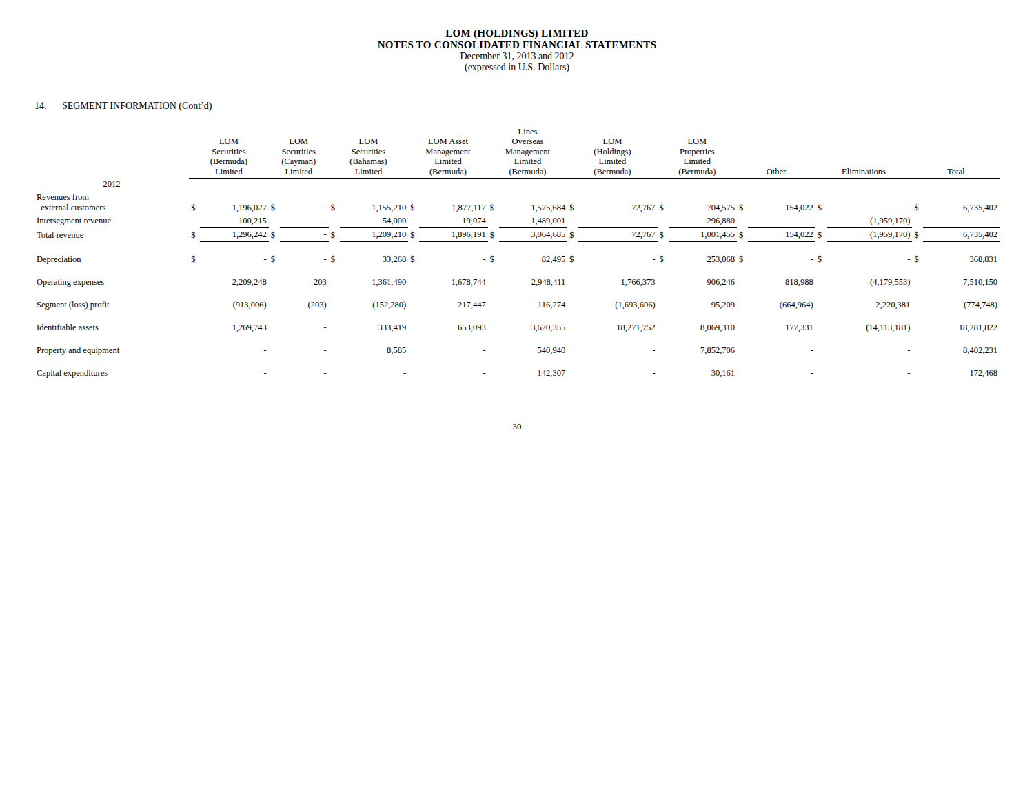LOM (HOLDINGS) LIMITED
NOTES TO CONSOLIDATED FINANCIAL STATEMENTS
December 31, 2013 and 2012
(expressed in U.S. Dollars)
14. SEGMENT INFORMATION (Cont’d)
| | LOM Securities (Bermuda) Limited | LOM Securities (Cayman) Limited | LOM Securities (Bahamas) Limited | LOM Asset Management Limited (Bermuda) | Lines Overseas Management Limited (Bermuda) | LOM (Holdings) Limited (Bermuda) | LOM Properties Limited (Bermuda) | Other | Eliminations | Total |
| --- | --- | --- | --- | --- | --- | --- | --- | --- | --- | --- |
| 2012 | |
| Revenues from external customers | $ | 1,196,027 | $ | - | $ | 1,155,210 | $ | 1,877,117 | $ | 1,575,684 | $ | 72,767 | $ | 704,575 | $ | 154,022 | $ | - | $ | 6,735,402 |
| Intersegment revenue | | 100,215 | | - | | 54,000 | | 19,074 | | 1,489,001 | | - | | 296,880 | | - | | (1,959,170) | | - |
| Total revenue | $ | 1,296,242 | $ | - | $ | 1,209,210 | $ | 1,896,191 | $ | 3,064,685 | $ | 72,767 | $ | 1,001,455 | $ | 154,022 | $ | (1,959,170) | $ | 6,735,402 |
| Depreciation | $ | - | $ | - | $ | 33,268 | $ | - | $ | 82,495 | $ | - | $ | 253,068 | $ | - | $ | - | $ | 368,831 |
| Operating expenses | | 2,209,248 | | 203 | | 1,361,490 | | 1,678,744 | | 2,948,411 | | 1,766,373 | | 906,246 | | 818,988 | | (4,179,553) | | 7,510,150 |
| Segment (loss) profit | | (913,006) | | (203) | | (152,280) | | 217,447 | | 116,274 | | (1,693,606) | | 95,209 | | (664,964) | | 2,220,381 | | (774,748) |
| Identifiable assets | | 1,269,743 | | - | | 333,419 | | 653,093 | | 3,620,355 | | 18,271,752 | | 8,069,310 | | 177,331 | | (14,113,181) | | 18,281,822 |
| Property and equipment | | - | | - | | 8,585 | | - | | 540,940 | | - | | 7,852,706 | | - | | - | | 8,402,231 |
| Capital expenditures | | - | | - | | - | | - | | 142,307 | | - | | 30,161 | | - | | - | | 172,468 |
- 30 -